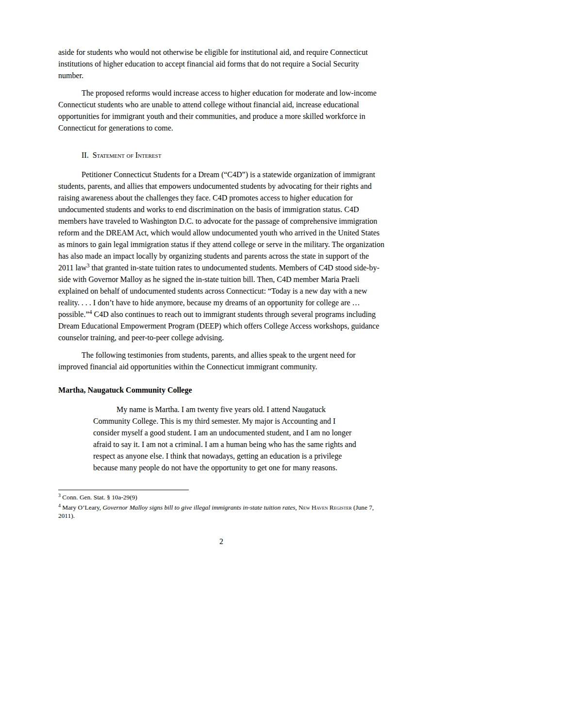aside for students who would not otherwise be eligible for institutional aid, and require Connecticut institutions of higher education to accept financial aid forms that do not require a Social Security number.
The proposed reforms would increase access to higher education for moderate and low-income Connecticut students who are unable to attend college without financial aid, increase educational opportunities for immigrant youth and their communities, and produce a more skilled workforce in Connecticut for generations to come.
II. Statement of Interest
Petitioner Connecticut Students for a Dream (“C4D”) is a statewide organization of immigrant students, parents, and allies that empowers undocumented students by advocating for their rights and raising awareness about the challenges they face. C4D promotes access to higher education for undocumented students and works to end discrimination on the basis of immigration status. C4D members have traveled to Washington D.C. to advocate for the passage of comprehensive immigration reform and the DREAM Act, which would allow undocumented youth who arrived in the United States as minors to gain legal immigration status if they attend college or serve in the military. The organization has also made an impact locally by organizing students and parents across the state in support of the 2011 law3 that granted in-state tuition rates to undocumented students. Members of C4D stood side-by-side with Governor Malloy as he signed the in-state tuition bill. Then, C4D member Maria Praeli explained on behalf of undocumented students across Connecticut: “Today is a new day with a new reality. . . . I don’t have to hide anymore, because my dreams of an opportunity for college are …possible.”4 C4D also continues to reach out to immigrant students through several programs including Dream Educational Empowerment Program (DEEP) which offers College Access workshops, guidance counselor training, and peer-to-peer college advising.
The following testimonies from students, parents, and allies speak to the urgent need for improved financial aid opportunities within the Connecticut immigrant community.
Martha, Naugatuck Community College
My name is Martha. I am twenty five years old. I attend Naugatuck Community College. This is my third semester. My major is Accounting and I consider myself a good student. I am an undocumented student, and I am no longer afraid to say it. I am not a criminal. I am a human being who has the same rights and respect as anyone else. I think that nowadays, getting an education is a privilege because many people do not have the opportunity to get one for many reasons.
3 Conn. Gen. Stat. § 10a-29(9)
4 Mary O’Leary, Governor Malloy signs bill to give illegal immigrants in-state tuition rates, New Haven Register (June 7, 2011).
2